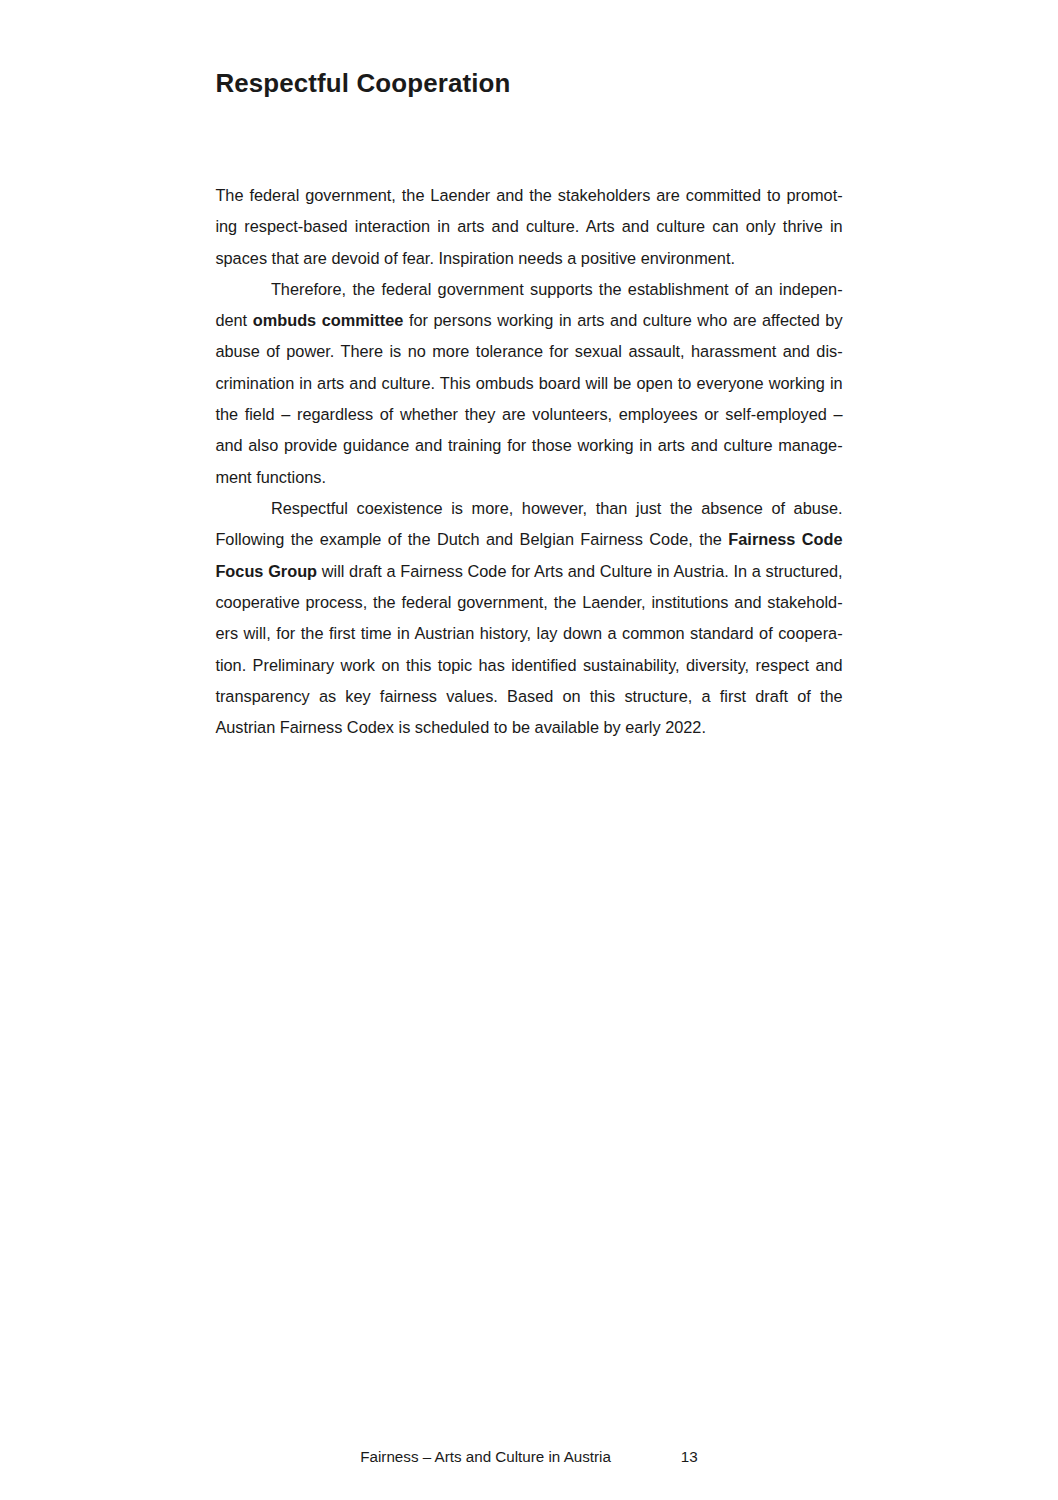Respectful Cooperation
The federal government, the Laender and the stakeholders are committed to promoting respect-based interaction in arts and culture. Arts and culture can only thrive in spaces that are devoid of fear. Inspiration needs a positive environment.
Therefore, the federal government supports the establishment of an independent ombuds committee for persons working in arts and culture who are affected by abuse of power. There is no more tolerance for sexual assault, harassment and discrimination in arts and culture. This ombuds board will be open to everyone working in the field – regardless of whether they are volunteers, employees or self-employed – and also provide guidance and training for those working in arts and culture management functions.
Respectful coexistence is more, however, than just the absence of abuse. Following the example of the Dutch and Belgian Fairness Code, the Fairness Code Focus Group will draft a Fairness Code for Arts and Culture in Austria. In a structured, cooperative process, the federal government, the Laender, institutions and stakeholders will, for the first time in Austrian history, lay down a common standard of cooperation. Preliminary work on this topic has identified sustainability, diversity, respect and transparency as key fairness values. Based on this structure, a first draft of the Austrian Fairness Codex is scheduled to be available by early 2022.
Fairness – Arts and Culture in Austria 13